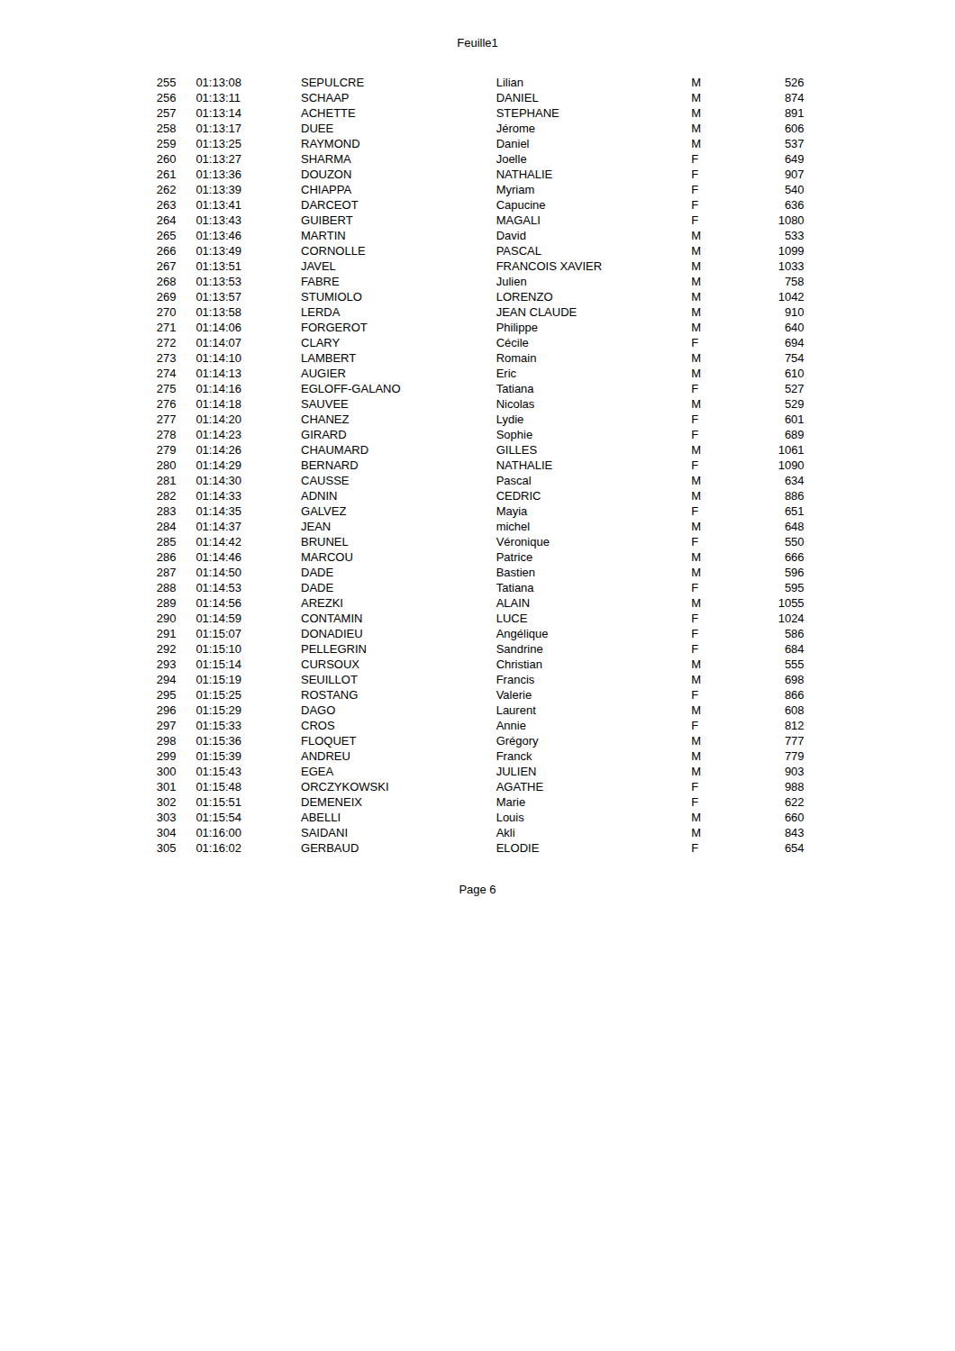Feuille1
| 255 | 01:13:08 | SEPULCRE | Lilian | M | 526 |
| 256 | 01:13:11 | SCHAAP | DANIEL | M | 874 |
| 257 | 01:13:14 | ACHETTE | STEPHANE | M | 891 |
| 258 | 01:13:17 | DUEE | Jérome | M | 606 |
| 259 | 01:13:25 | RAYMOND | Daniel | M | 537 |
| 260 | 01:13:27 | SHARMA | Joelle | F | 649 |
| 261 | 01:13:36 | DOUZON | NATHALIE | F | 907 |
| 262 | 01:13:39 | CHIAPPA | Myriam | F | 540 |
| 263 | 01:13:41 | DARCEOT | Capucine | F | 636 |
| 264 | 01:13:43 | GUIBERT | MAGALI | F | 1080 |
| 265 | 01:13:46 | MARTIN | David | M | 533 |
| 266 | 01:13:49 | CORNOLLE | PASCAL | M | 1099 |
| 267 | 01:13:51 | JAVEL | FRANCOIS XAVIER | M | 1033 |
| 268 | 01:13:53 | FABRE | Julien | M | 758 |
| 269 | 01:13:57 | STUMIOLO | LORENZO | M | 1042 |
| 270 | 01:13:58 | LERDA | JEAN CLAUDE | M | 910 |
| 271 | 01:14:06 | FORGEROT | Philippe | M | 640 |
| 272 | 01:14:07 | CLARY | Cécile | F | 694 |
| 273 | 01:14:10 | LAMBERT | Romain | M | 754 |
| 274 | 01:14:13 | AUGIER | Eric | M | 610 |
| 275 | 01:14:16 | EGLOFF-GALANO | Tatiana | F | 527 |
| 276 | 01:14:18 | SAUVEE | Nicolas | M | 529 |
| 277 | 01:14:20 | CHANEZ | Lydie | F | 601 |
| 278 | 01:14:23 | GIRARD | Sophie | F | 689 |
| 279 | 01:14:26 | CHAUMARD | GILLES | M | 1061 |
| 280 | 01:14:29 | BERNARD | NATHALIE | F | 1090 |
| 281 | 01:14:30 | CAUSSE | Pascal | M | 634 |
| 282 | 01:14:33 | ADNIN | CEDRIC | M | 886 |
| 283 | 01:14:35 | GALVEZ | Mayia | F | 651 |
| 284 | 01:14:37 | JEAN | michel | M | 648 |
| 285 | 01:14:42 | BRUNEL | Véronique | F | 550 |
| 286 | 01:14:46 | MARCOU | Patrice | M | 666 |
| 287 | 01:14:50 | DADE | Bastien | M | 596 |
| 288 | 01:14:53 | DADE | Tatiana | F | 595 |
| 289 | 01:14:56 | AREZKI | ALAIN | M | 1055 |
| 290 | 01:14:59 | CONTAMIN | LUCE | F | 1024 |
| 291 | 01:15:07 | DONADIEU | Angélique | F | 586 |
| 292 | 01:15:10 | PELLEGRIN | Sandrine | F | 684 |
| 293 | 01:15:14 | CURSOUX | Christian | M | 555 |
| 294 | 01:15:19 | SEUILLOT | Francis | M | 698 |
| 295 | 01:15:25 | ROSTANG | Valerie | F | 866 |
| 296 | 01:15:29 | DAGO | Laurent | M | 608 |
| 297 | 01:15:33 | CROS | Annie | F | 812 |
| 298 | 01:15:36 | FLOQUET | Grégory | M | 777 |
| 299 | 01:15:39 | ANDREU | Franck | M | 779 |
| 300 | 01:15:43 | EGEA | JULIEN | M | 903 |
| 301 | 01:15:48 | ORCZYKOWSKI | AGATHE | F | 988 |
| 302 | 01:15:51 | DEMENEIX | Marie | F | 622 |
| 303 | 01:15:54 | ABELLI | Louis | M | 660 |
| 304 | 01:16:00 | SAIDANI | Akli | M | 843 |
| 305 | 01:16:02 | GERBAUD | ELODIE | F | 654 |
Page 6